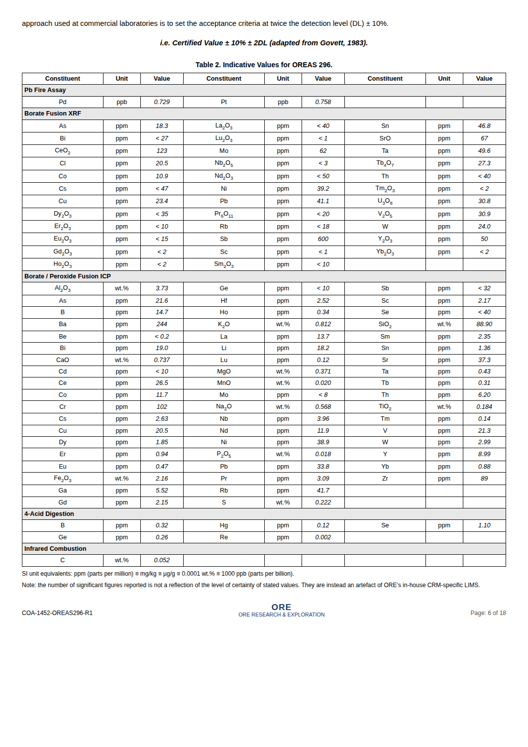approach used at commercial laboratories is to set the acceptance criteria at twice the detection level (DL) ± 10%.
i.e. Certified Value ± 10% ± 2DL (adapted from Govett, 1983).
Table 2. Indicative Values for OREAS 296.
| Constituent | Unit | Value | Constituent | Unit | Value | Constituent | Unit | Value |
| --- | --- | --- | --- | --- | --- | --- | --- | --- |
| Pb Fire Assay |
| Pd | ppb | 0.729 | Pt | ppb | 0.758 | | | |
| Borate Fusion XRF |
| As | ppm | 18.3 | La 2 O 3 | ppm | < 40 | Sn | ppm | 46.8 |
| Bi | ppm | < 27 | Lu 2 O 3 | ppm | < 1 | SrO | ppm | 67 |
| CeO 2 | ppm | 123 | Mo | ppm | 62 | Ta | ppm | 49.6 |
| Cl | ppm | 20.5 | Nb 2 O 5 | ppm | < 3 | Tb 4 O 7 | ppm | 27.3 |
| Co | ppm | 10.9 | Nd 2 O 3 | ppm | < 50 | Th | ppm | < 40 |
| Cs | ppm | < 47 | Ni | ppm | 39.2 | Tm 2 O 3 | ppm | < 2 |
| Cu | ppm | 23.4 | Pb | ppm | 41.1 | U 3 O 8 | ppm | 30.8 |
| Dy 2 O 3 | ppm | < 35 | Pr 6 O 11 | ppm | < 20 | V 2 O 5 | ppm | 30.9 |
| Er 2 O 3 | ppm | < 10 | Rb | ppm | < 18 | W | ppm | 24.0 |
| Eu 2 O 3 | ppm | < 15 | Sb | ppm | 600 | Y 2 O 3 | ppm | 50 |
| Gd 2 O 3 | ppm | < 2 | Sc | ppm | < 1 | Yb 2 O 3 | ppm | < 2 |
| Ho 2 O 3 | ppm | < 2 | Sm 2 O 3 | ppm | < 10 | | | |
| Borate / Peroxide Fusion ICP |
| Al 2 O 3 | wt.% | 3.73 | Ge | ppm | < 10 | Sb | ppm | < 32 |
| As | ppm | 21.6 | Hf | ppm | 2.52 | Sc | ppm | 2.17 |
| B | ppm | 14.7 | Ho | ppm | 0.34 | Se | ppm | < 40 |
| Ba | ppm | 244 | K 2 O | wt.% | 0.812 | SiO 2 | wt.% | 88.90 |
| Be | ppm | < 0.2 | La | ppm | 13.7 | Sm | ppm | 2.35 |
| Bi | ppm | 19.0 | Li | ppm | 18.2 | Sn | ppm | 1.36 |
| CaO | wt.% | 0.737 | Lu | ppm | 0.12 | Sr | ppm | 37.3 |
| Cd | ppm | < 10 | MgO | wt.% | 0.371 | Ta | ppm | 0.43 |
| Ce | ppm | 26.5 | MnO | wt.% | 0.020 | Tb | ppm | 0.31 |
| Co | ppm | 11.7 | Mo | ppm | < 8 | Th | ppm | 6.20 |
| Cr | ppm | 102 | Na 2 O | wt.% | 0.568 | TiO 2 | wt.% | 0.184 |
| Cs | ppm | 2.63 | Nb | ppm | 3.96 | Tm | ppm | 0.14 |
| Cu | ppm | 20.5 | Nd | ppm | 11.9 | V | ppm | 21.3 |
| Dy | ppm | 1.85 | Ni | ppm | 38.9 | W | ppm | 2.99 |
| Er | ppm | 0.94 | P 2 O 5 | wt.% | 0.018 | Y | ppm | 8.99 |
| Eu | ppm | 0.47 | Pb | ppm | 33.8 | Yb | ppm | 0.88 |
| Fe 2 O 3 | wt.% | 2.16 | Pr | ppm | 3.09 | Zr | ppm | 89 |
| Ga | ppm | 5.52 | Rb | ppm | 41.7 | | | |
| Gd | ppm | 2.15 | S | wt.% | 0.222 | | | |
| 4-Acid Digestion |
| B | ppm | 0.32 | Hg | ppm | 0.12 | Se | ppm | 1.10 |
| Ge | ppm | 0.26 | Re | ppm | 0.002 | | | |
| Infrared Combustion |
| C | wt.% | 0.052 | | | | | | |
SI unit equivalents: ppm (parts per million) ≡ mg/kg ≡ µg/g ≡ 0.0001 wt.% ≡ 1000 ppb (parts per billion).
Note: the number of significant figures reported is not a reflection of the level of certainty of stated values. They are instead an artefact of ORE’s in-house CRM-specific LIMS.
COA-1452-OREAS296-R1
ORE
ORE RESEARCH & EXPLORATION
Page: 6 of 18